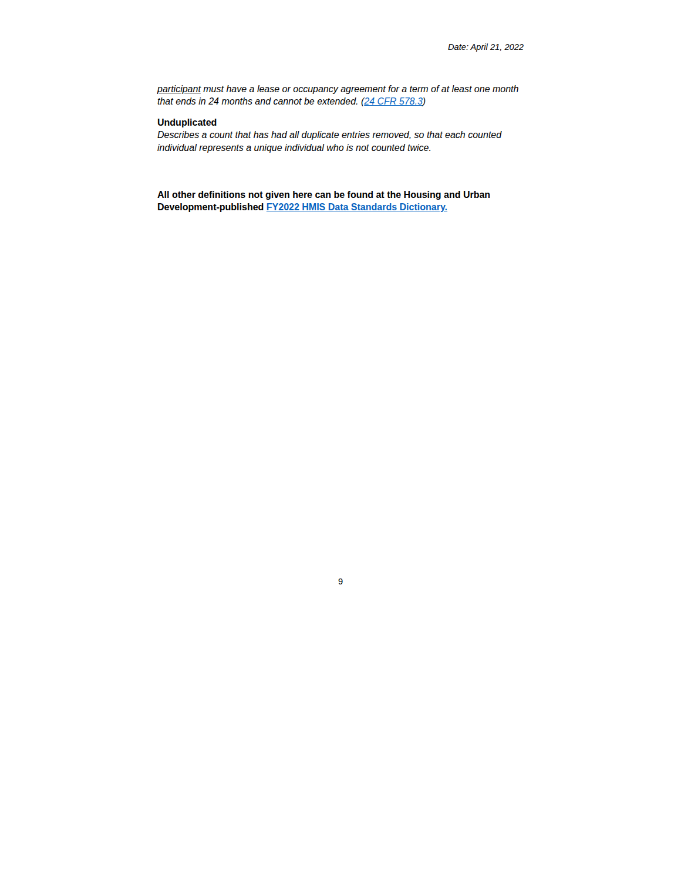Date: April 21, 2022
participant must have a lease or occupancy agreement for a term of at least one month that ends in 24 months and cannot be extended. (24 CFR 578.3)
Unduplicated
Describes a count that has had all duplicate entries removed, so that each counted individual represents a unique individual who is not counted twice.
All other definitions not given here can be found at the Housing and Urban Development-published FY2022 HMIS Data Standards Dictionary.
9